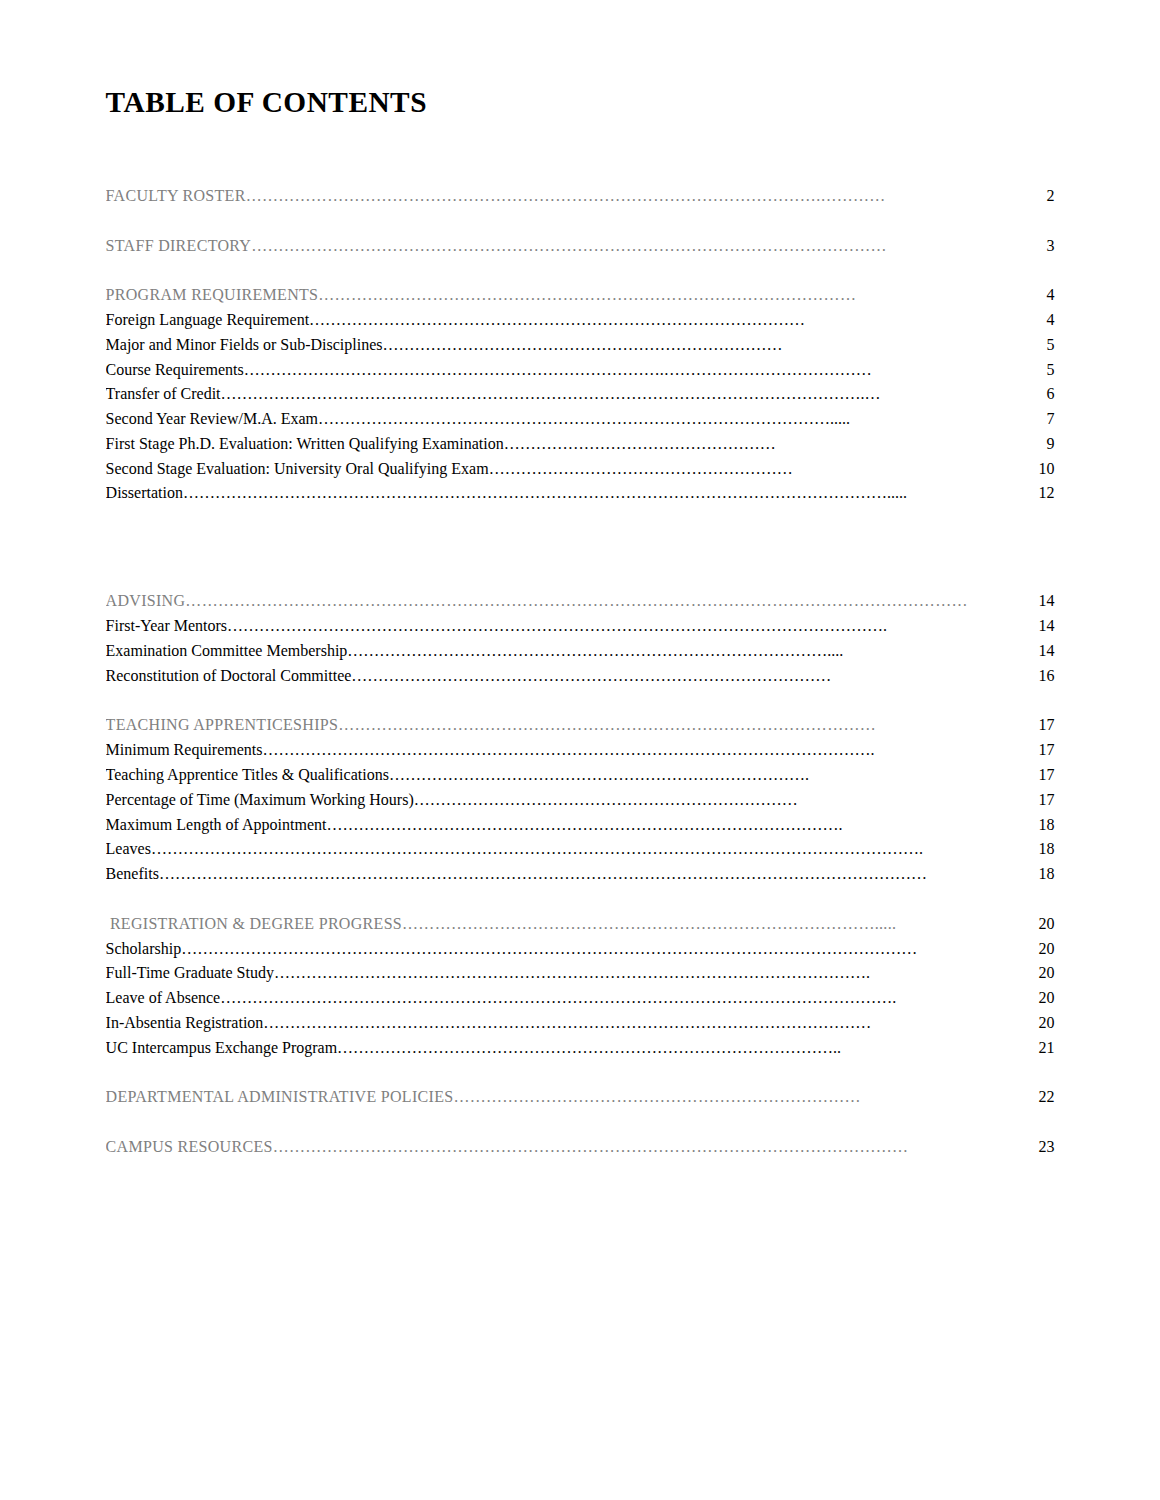TABLE OF CONTENTS
| FACULTY ROSTER …………………………………………………………………………………………….………… | 2 |
| STAFF DIRECTORY ……………………………………………………………………………………………………… | 3 |
| PROGRAM REQUIREMENTS ……………………………………………………………………………………… | 4 |
| Foreign Language Requirement ………………………………………………………………………………… | 4 |
| Major and Minor Fields or Sub-Disciplines ………………………………………………………………… | 5 |
| Course Requirements …………………………………………………………………….………………………………… | 5 |
| Transfer of Credit ………………………………………………………………………………………………………….… | 6 |
| Second Year Review/M.A. Exam ……………………………………………………………………………………..... | 7 |
| First Stage Ph.D. Evaluation: Written Qualifying Examination …………………………………………… | 9 |
| Second Stage Evaluation: University Oral Qualifying Exam ………………………………………………… | 10 |
| Dissertation ……………………………………………………………………………………………………………………..... | 12 |
| ADVISING ……………………………………………………………………………………………………………………………… | 14 |
| First-Year Mentors ……………………………………………………………………………………………………………. | 14 |
| Examination Committee Membership ……………………………………………………………………………….... | 14 |
| Reconstitution of Doctoral Committee ……………………………………………………………………………… | 16 |
| TEACHING APPRENTICESHIPS ……………………………………………………………………………………… | 17 |
| Minimum Requirements ……………………………………………………………………………………………………. | 17 |
| Teaching Apprentice Titles & Qualifications ……………………………………………………………………. | 17 |
| Percentage of Time (Maximum Working Hours) ……………………………………………………………… | 17 |
| Maximum Length of Appointment ……………………………………………………………………………………. | 18 |
| Leaves ………………………………………………………………………………………………………………………………. | 18 |
| Benefits ……………………………………………………………………………………………………………………………… | 18 |
| REGISTRATION & DEGREE PROGRESS ……………………………………………………………………………..... | 20 |
| Scholarship ………………………………………………………………………………………………………………………… | 20 |
| Full-Time Graduate Study …………………………………………………………………………………………………. | 20 |
| Leave of Absence ………………………………………………………………………………………………………………. | 20 |
| In-Absentia Registration …………………………………………………………………………………………………… | 20 |
| UC Intercampus Exchange Program ………………………………………………………………………………….. | 21 |
| DEPARTMENTAL ADMINISTRATIVE POLICIES ………………………………………………………………… | 22 |
| CAMPUS RESOURCES ……………………………………………………………………………………………………… | 23 |